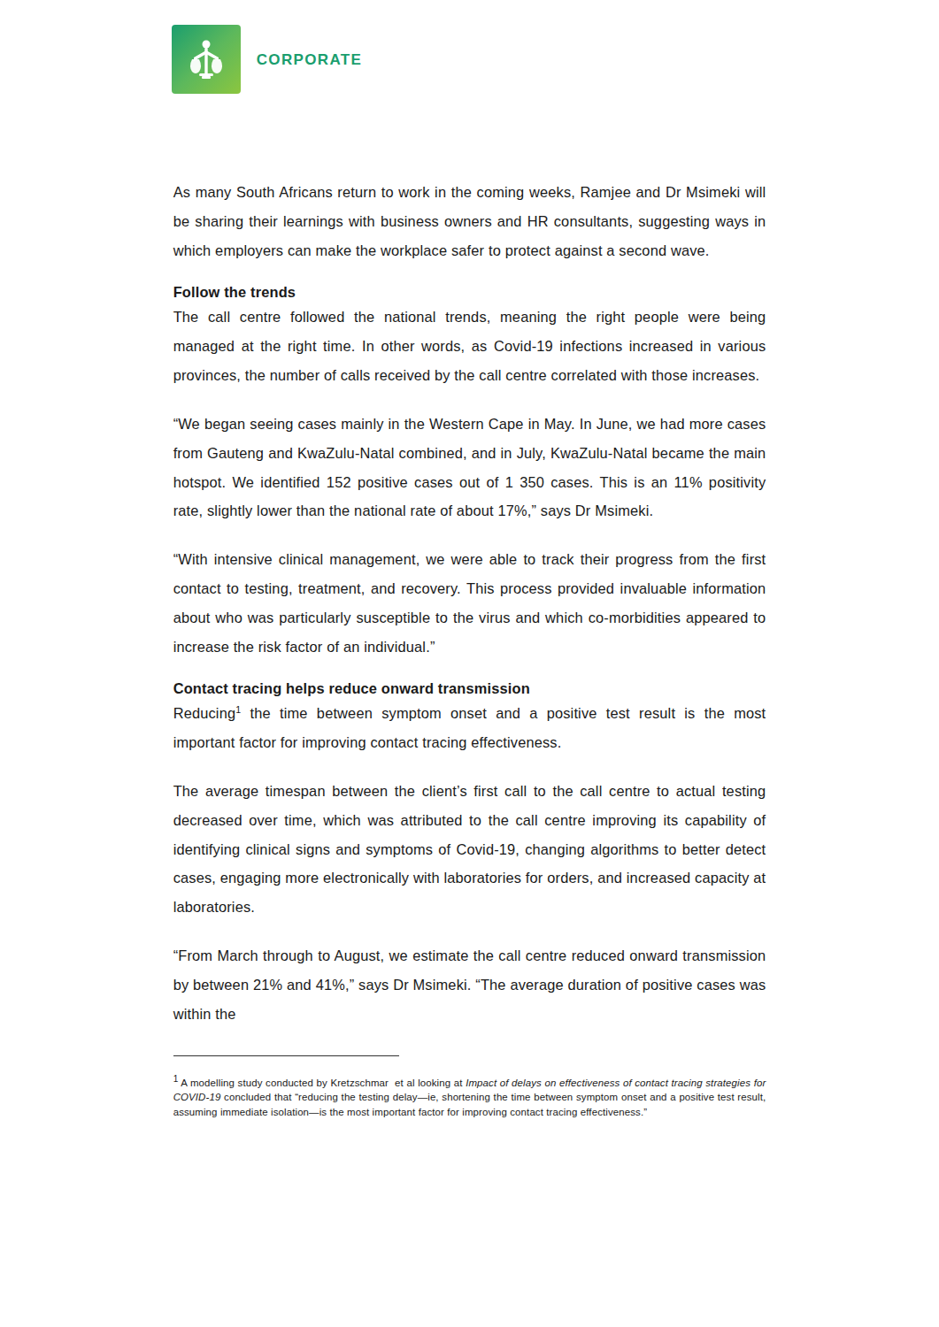CORPORATE
As many South Africans return to work in the coming weeks, Ramjee and Dr Msimeki will be sharing their learnings with business owners and HR consultants, suggesting ways in which employers can make the workplace safer to protect against a second wave.
Follow the trends
The call centre followed the national trends, meaning the right people were being managed at the right time. In other words, as Covid-19 infections increased in various provinces, the number of calls received by the call centre correlated with those increases.
“We began seeing cases mainly in the Western Cape in May. In June, we had more cases from Gauteng and KwaZulu-Natal combined, and in July, KwaZulu-Natal became the main hotspot. We identified 152 positive cases out of 1 350 cases. This is an 11% positivity rate, slightly lower than the national rate of about 17%,” says Dr Msimeki.
“With intensive clinical management, we were able to track their progress from the first contact to testing, treatment, and recovery. This process provided invaluable information about who was particularly susceptible to the virus and which co-morbidities appeared to increase the risk factor of an individual.”
Contact tracing helps reduce onward transmission
Reducing1 the time between symptom onset and a positive test result is the most important factor for improving contact tracing effectiveness.
The average timespan between the client’s first call to the call centre to actual testing decreased over time, which was attributed to the call centre improving its capability of identifying clinical signs and symptoms of Covid-19, changing algorithms to better detect cases, engaging more electronically with laboratories for orders, and increased capacity at laboratories.
“From March through to August, we estimate the call centre reduced onward transmission by between 21% and 41%,” says Dr Msimeki. “The average duration of positive cases was within the
1 A modelling study conducted by Kretzschmar et al looking at Impact of delays on effectiveness of contact tracing strategies for COVID-19 concluded that “reducing the testing delay—ie, shortening the time between symptom onset and a positive test result, assuming immediate isolation—is the most important factor for improving contact tracing effectiveness.”